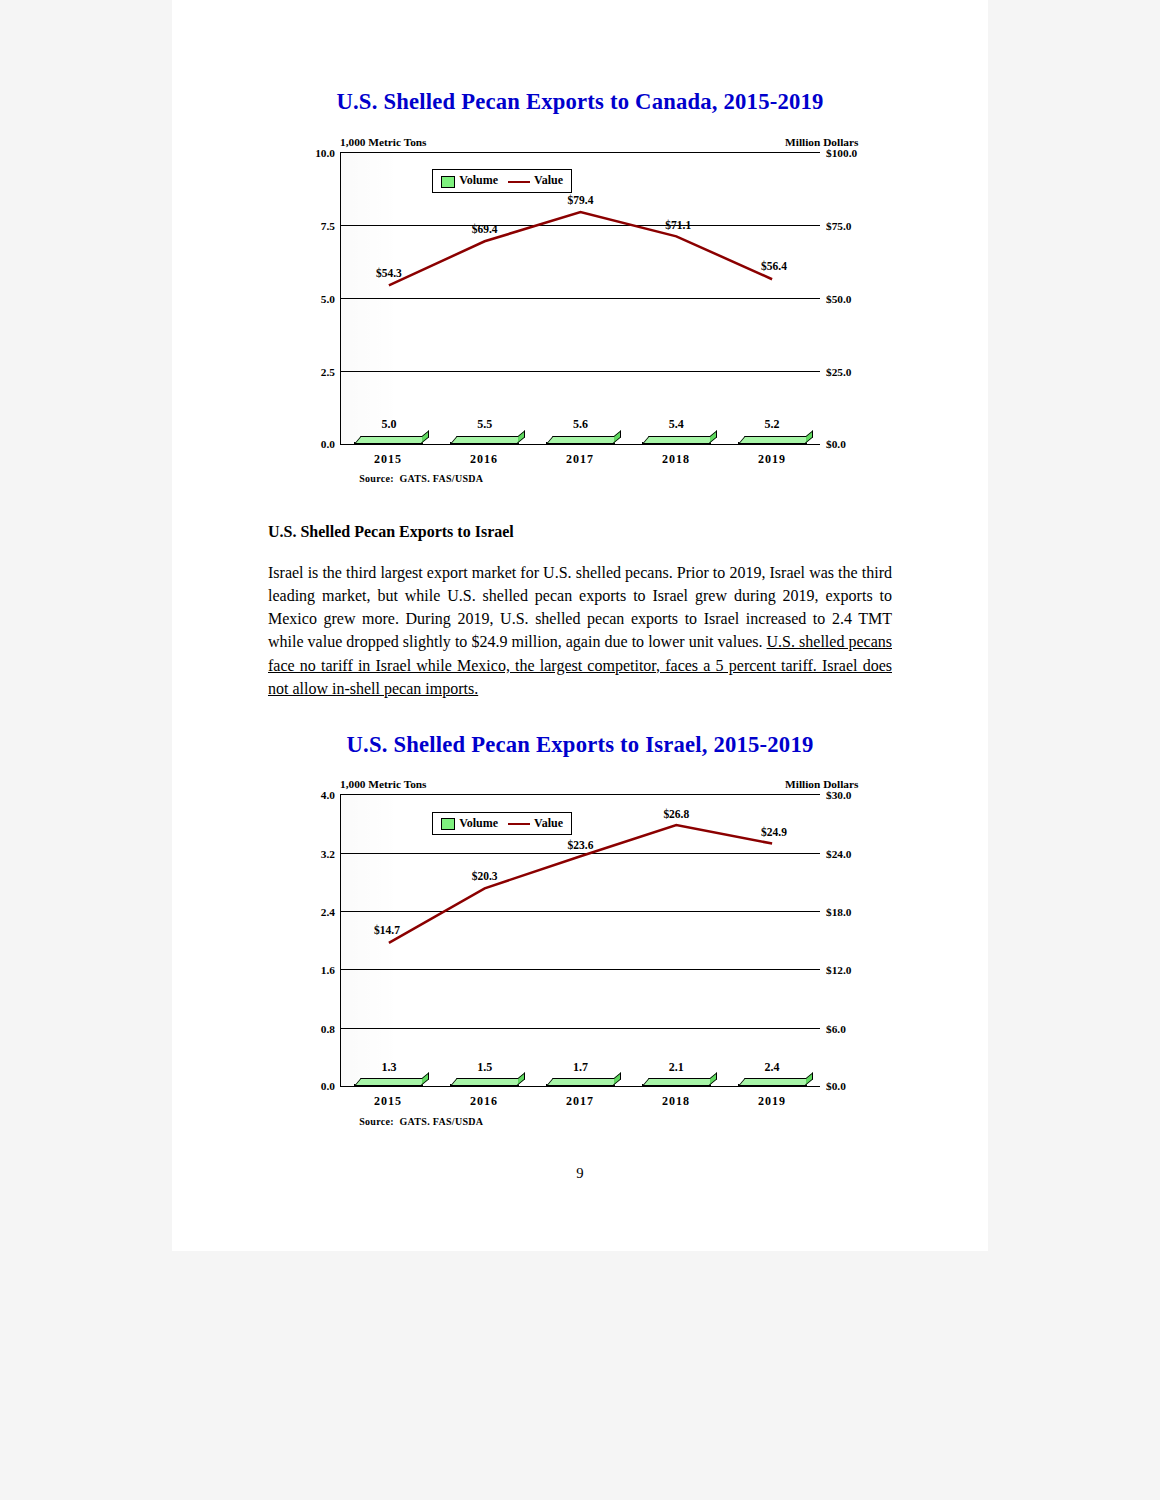U.S. Shelled Pecan Exports to Canada, 2015-2019
1,000 Metric Tons Million Dollars
Volume Value
10.0 $100.0
7.5 $75.0
5.0 $50.0
2.5 $25.0
0.0 $0.0
5.0
5.5
5.6
5.4
5.2
$54.3 $69.4 $79.4 $71.1 $56.4
20152016201720182019
Source: GATS. FAS/USDA
U.S. Shelled Pecan Exports to Israel
Israel is the third largest export market for U.S. shelled pecans. Prior to 2019, Israel was the third leading market, but while U.S. shelled pecan exports to Israel grew during 2019, exports to Mexico grew more. During 2019, U.S. shelled pecan exports to Israel increased to 2.4 TMT while value dropped slightly to $24.9 million, again due to lower unit values. U.S. shelled pecans face no tariff in Israel while Mexico, the largest competitor, faces a 5 percent tariff. Israel does not allow in-shell pecan imports.
U.S. Shelled Pecan Exports to Israel, 2015-2019
1,000 Metric Tons Million Dollars
Volume Value
4.0 $30.0
3.2 $24.0
2.4 $18.0
1.6 $12.0
0.8 $6.0
0.0 $0.0
1.3
1.5
1.7
2.1
2.4
$14.7 $20.3 $23.6 $26.8 $24.9
20152016201720182019
Source: GATS. FAS/USDA
9